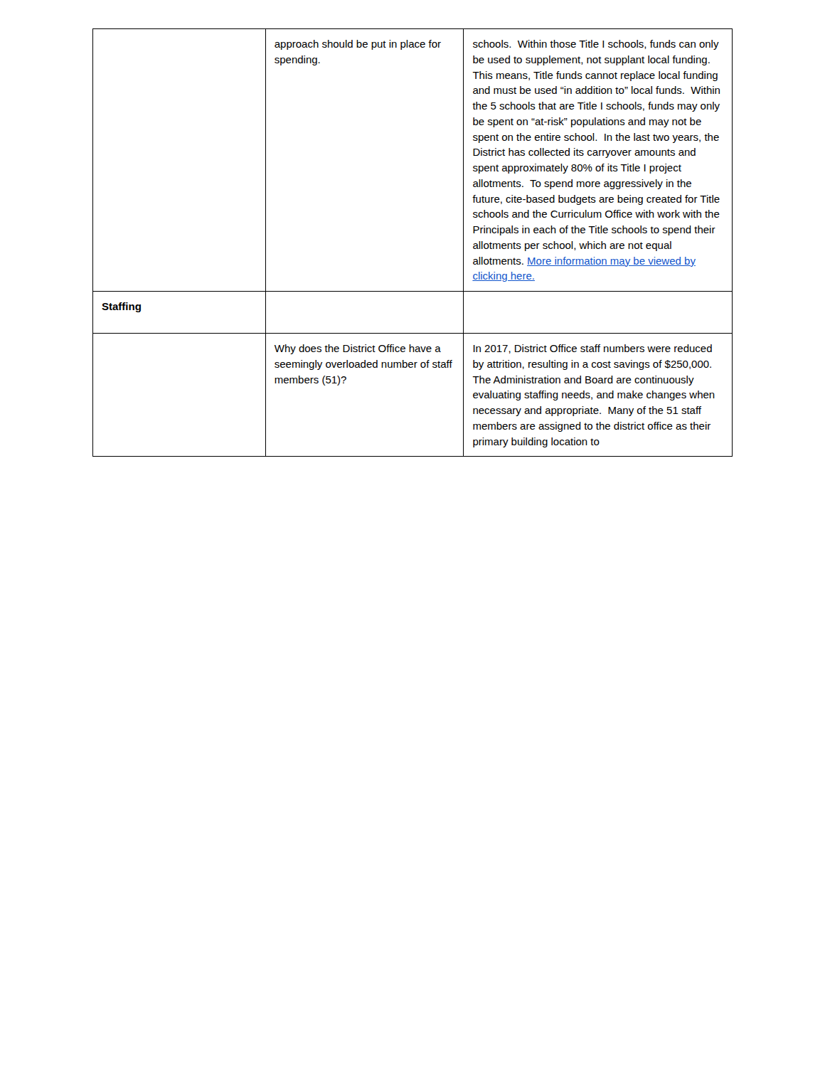| | approach should be put in place for spending. | schools. Within those Title I schools, funds can only be used to supplement, not supplant local funding. This means, Title funds cannot replace local funding and must be used “in addition to” local funds. Within the 5 schools that are Title I schools, funds may only be spent on “at-risk” populations and may not be spent on the entire school. In the last two years, the District has collected its carryover amounts and spent approximately 80% of its Title I project allotments. To spend more aggressively in the future, cite-based budgets are being created for Title schools and the Curriculum Office with work with the Principals in each of the Title schools to spend their allotments per school, which are not equal allotments. More information may be viewed by clicking here. |
| Staffing | | |
| | Why does the District Office have a seemingly overloaded number of staff members (51)? | In 2017, District Office staff numbers were reduced by attrition, resulting in a cost savings of $250,000. The Administration and Board are continuously evaluating staffing needs, and make changes when necessary and appropriate. Many of the 51 staff members are assigned to the district office as their primary building location to |